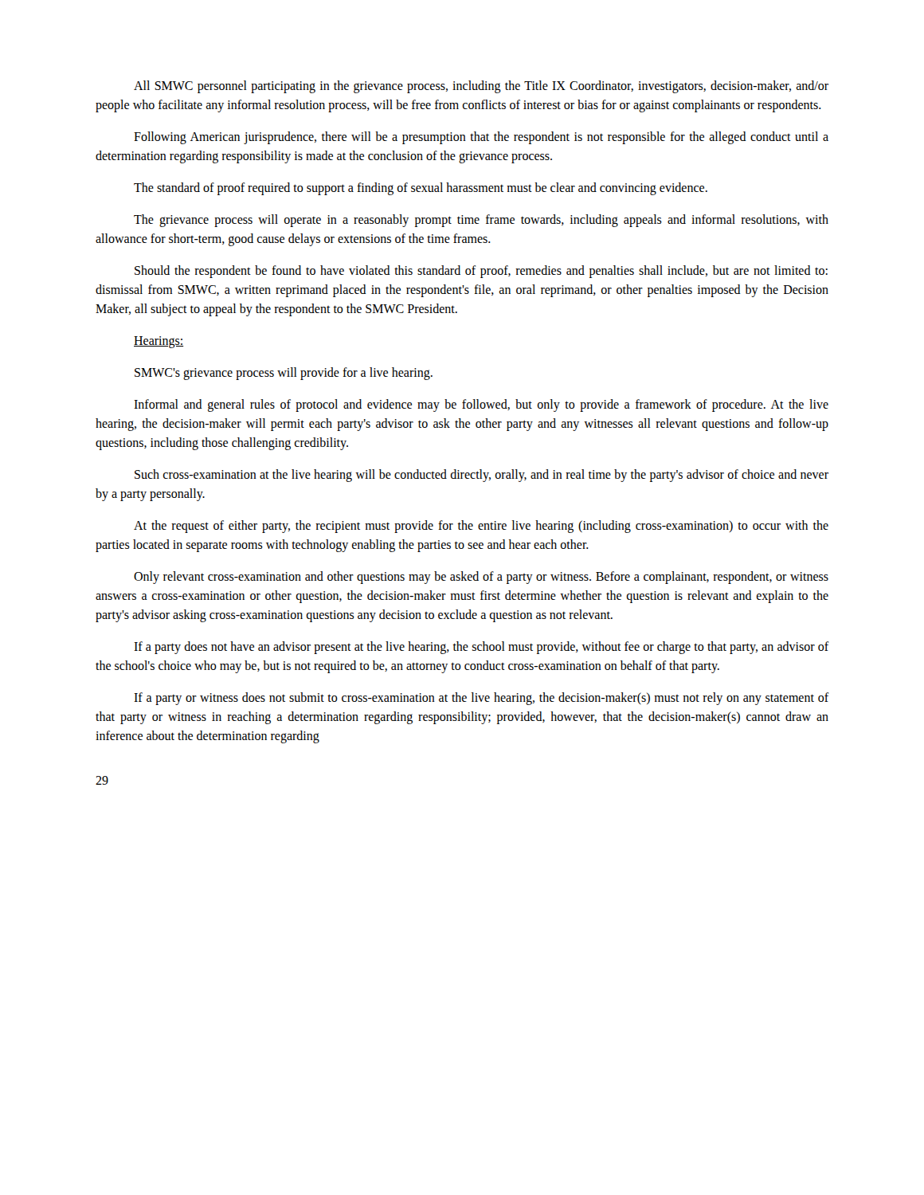All SMWC personnel participating in the grievance process, including the Title IX Coordinator, investigators, decision-maker, and/or people who facilitate any informal resolution process, will be free from conflicts of interest or bias for or against complainants or respondents.
Following American jurisprudence, there will be a presumption that the respondent is not responsible for the alleged conduct until a determination regarding responsibility is made at the conclusion of the grievance process.
The standard of proof required to support a finding of sexual harassment must be clear and convincing evidence.
The grievance process will operate in a reasonably prompt time frame towards, including appeals and informal resolutions, with allowance for short-term, good cause delays or extensions of the time frames.
Should the respondent be found to have violated this standard of proof, remedies and penalties shall include, but are not limited to: dismissal from SMWC, a written reprimand placed in the respondent's file, an oral reprimand, or other penalties imposed by the Decision Maker, all subject to appeal by the respondent to the SMWC President.
Hearings:
SMWC's grievance process will provide for a live hearing.
Informal and general rules of protocol and evidence may be followed, but only to provide a framework of procedure. At the live hearing, the decision-maker will permit each party's advisor to ask the other party and any witnesses all relevant questions and follow-up questions, including those challenging credibility.
Such cross-examination at the live hearing will be conducted directly, orally, and in real time by the party's advisor of choice and never by a party personally.
At the request of either party, the recipient must provide for the entire live hearing (including cross-examination) to occur with the parties located in separate rooms with technology enabling the parties to see and hear each other.
Only relevant cross-examination and other questions may be asked of a party or witness. Before a complainant, respondent, or witness answers a cross-examination or other question, the decision-maker must first determine whether the question is relevant and explain to the party's advisor asking cross-examination questions any decision to exclude a question as not relevant.
If a party does not have an advisor present at the live hearing, the school must provide, without fee or charge to that party, an advisor of the school's choice who may be, but is not required to be, an attorney to conduct cross-examination on behalf of that party.
If a party or witness does not submit to cross-examination at the live hearing, the decision-maker(s) must not rely on any statement of that party or witness in reaching a determination regarding responsibility; provided, however, that the decision-maker(s) cannot draw an inference about the determination regarding
29